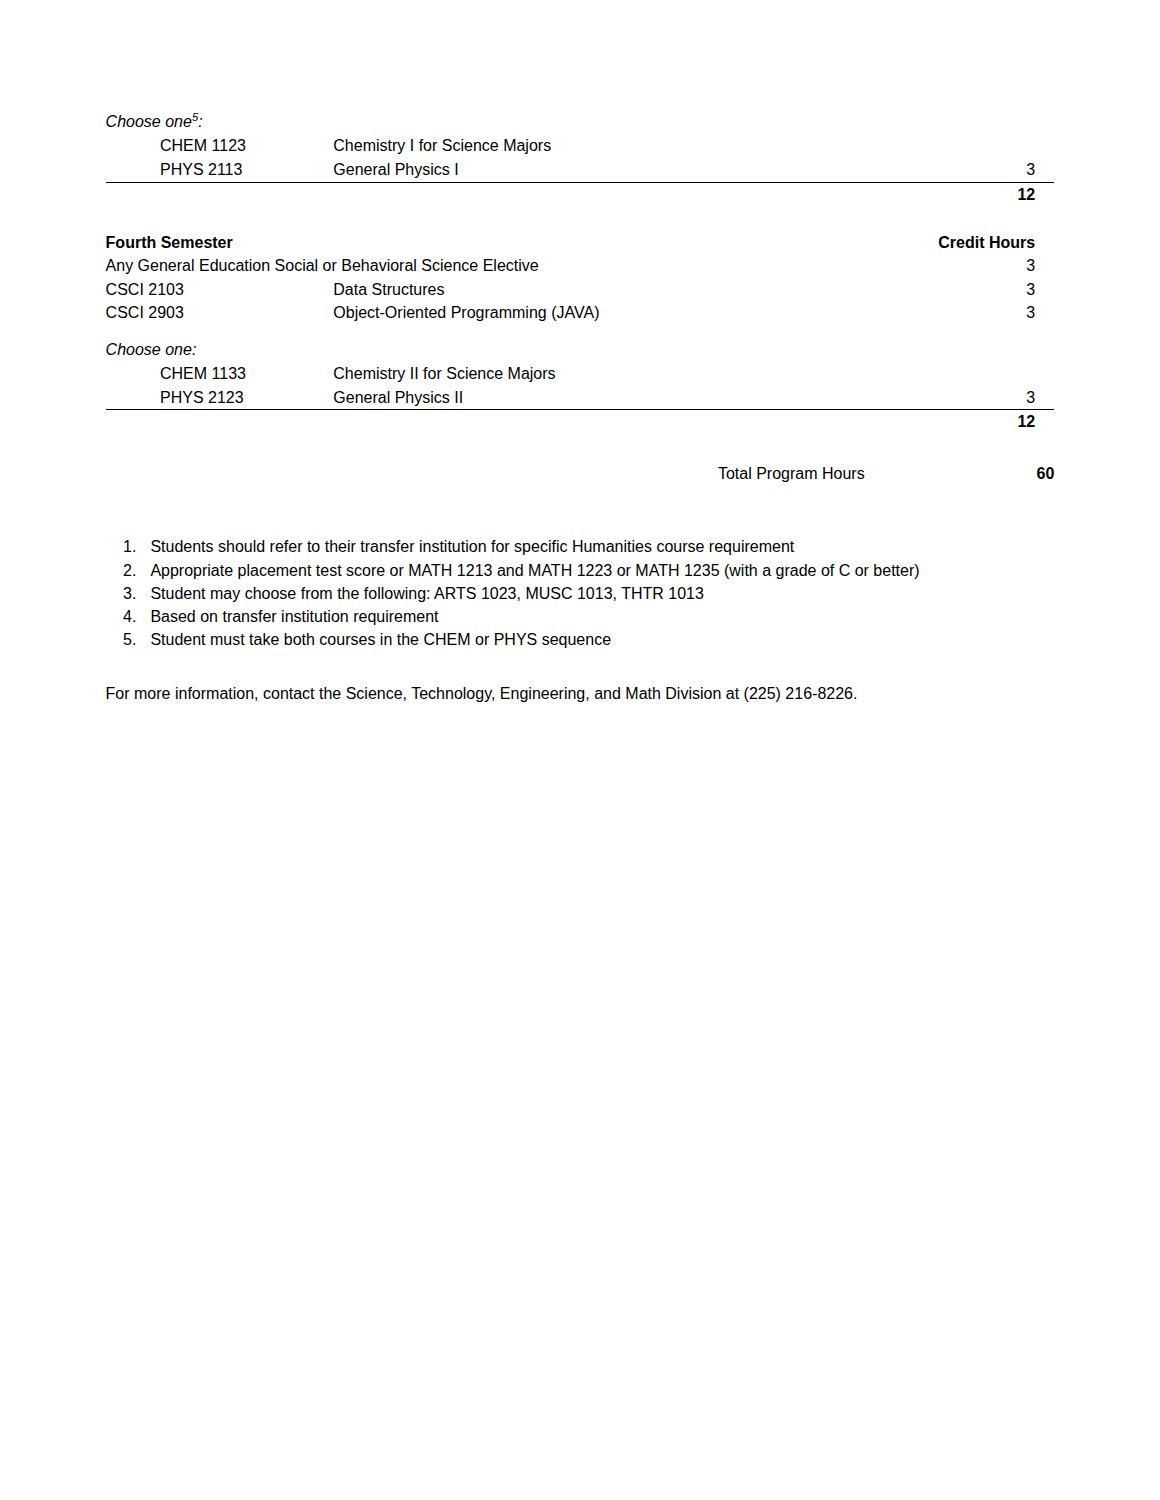| Choose one 5 : |
| CHEM 1123 | Chemistry I for Science Majors | |
| PHYS 2113 | General Physics I | 3 |
| | | 12 |
| Fourth Semester | | Credit Hours |
| Any General Education Social or Behavioral Science Elective | 3 |
| CSCI 2103 | Data Structures | 3 |
| CSCI 2903 | Object-Oriented Programming (JAVA) | 3 |
| Choose one: |
| CHEM 1133 | Chemistry II for Science Majors | |
| PHYS 2123 | General Physics II | 3 |
| | | 12 |
| | Total Program Hours | 60 |
Students should refer to their transfer institution for specific Humanities course requirement
Appropriate placement test score or MATH 1213 and MATH 1223 or MATH 1235 (with a grade of C or better)
Student may choose from the following: ARTS 1023, MUSC 1013, THTR 1013
Based on transfer institution requirement
Student must take both courses in the CHEM or PHYS sequence
For more information, contact the Science, Technology, Engineering, and Math Division at (225) 216-8226.